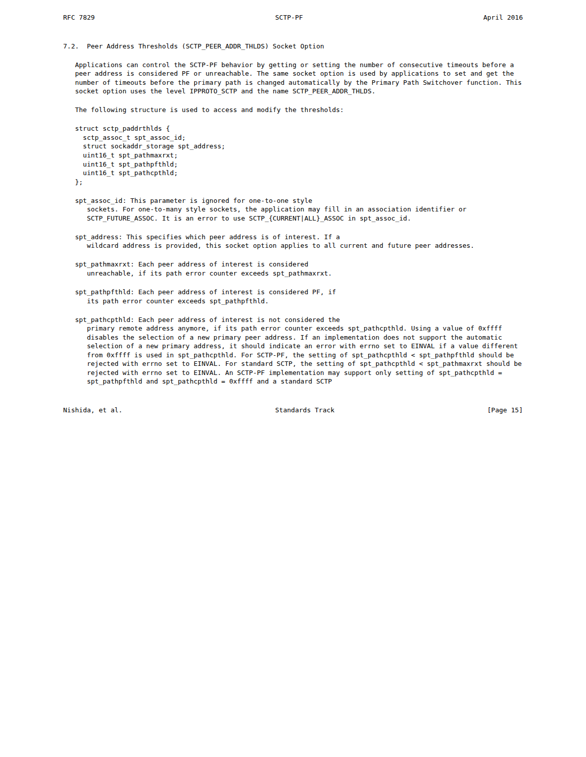RFC 7829 SCTP-PF April 2016
7.2. Peer Address Thresholds (SCTP_PEER_ADDR_THLDS) Socket Option
Applications can control the SCTP-PF behavior by getting or setting the number of consecutive timeouts before a peer address is considered PF or unreachable. The same socket option is used by applications to set and get the number of timeouts before the primary path is changed automatically by the Primary Path Switchover function. This socket option uses the level IPPROTO_SCTP and the name SCTP_PEER_ADDR_THLDS.
The following structure is used to access and modify the thresholds:
struct sctp_paddrthlds {
  sctp_assoc_t spt_assoc_id;
  struct sockaddr_storage spt_address;
  uint16_t spt_pathmaxrxt;
  uint16_t spt_pathpfthld;
  uint16_t spt_pathcpthld;
};
spt_assoc_id: This parameter is ignored for one-to-one style
sockets. For one-to-many style sockets, the application may fill in an association identifier or SCTP_FUTURE_ASSOC. It is an error to use SCTP_{CURRENT|ALL}_ASSOC in spt_assoc_id.
spt_address: This specifies which peer address is of interest. If a
wildcard address is provided, this socket option applies to all current and future peer addresses.
spt_pathmaxrxt: Each peer address of interest is considered
unreachable, if its path error counter exceeds spt_pathmaxrxt.
spt_pathpfthld: Each peer address of interest is considered PF, if
its path error counter exceeds spt_pathpfthld.
spt_pathcpthld: Each peer address of interest is not considered the
primary remote address anymore, if its path error counter exceeds spt_pathcpthld. Using a value of 0xffff disables the selection of a new primary peer address. If an implementation does not support the automatic selection of a new primary address, it should indicate an error with errno set to EINVAL if a value different from 0xffff is used in spt_pathcpthld. For SCTP-PF, the setting of spt_pathcpthld < spt_pathpfthld should be rejected with errno set to EINVAL. For standard SCTP, the setting of spt_pathcpthld < spt_pathmaxrxt should be rejected with errno set to EINVAL. An SCTP-PF implementation may support only setting of spt_pathcpthld = spt_pathpfthld and spt_pathcpthld = 0xffff and a standard SCTP
Nishida, et al. Standards Track [Page 15]